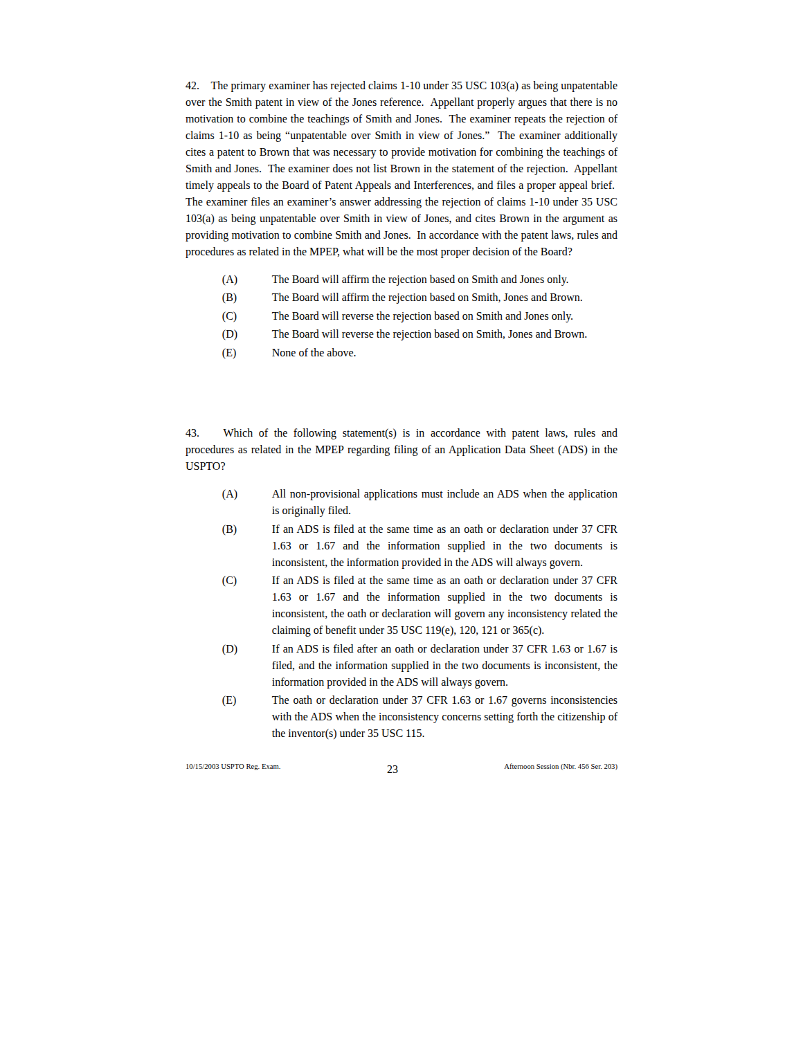42. The primary examiner has rejected claims 1-10 under 35 USC 103(a) as being unpatentable over the Smith patent in view of the Jones reference. Appellant properly argues that there is no motivation to combine the teachings of Smith and Jones. The examiner repeats the rejection of claims 1-10 as being “unpatentable over Smith in view of Jones.” The examiner additionally cites a patent to Brown that was necessary to provide motivation for combining the teachings of Smith and Jones. The examiner does not list Brown in the statement of the rejection. Appellant timely appeals to the Board of Patent Appeals and Interferences, and files a proper appeal brief. The examiner files an examiner’s answer addressing the rejection of claims 1-10 under 35 USC 103(a) as being unpatentable over Smith in view of Jones, and cites Brown in the argument as providing motivation to combine Smith and Jones. In accordance with the patent laws, rules and procedures as related in the MPEP, what will be the most proper decision of the Board?
(A) The Board will affirm the rejection based on Smith and Jones only.
(B) The Board will affirm the rejection based on Smith, Jones and Brown.
(C) The Board will reverse the rejection based on Smith and Jones only.
(D) The Board will reverse the rejection based on Smith, Jones and Brown.
(E) None of the above.
43. Which of the following statement(s) is in accordance with patent laws, rules and procedures as related in the MPEP regarding filing of an Application Data Sheet (ADS) in the USPTO?
(A) All non-provisional applications must include an ADS when the application is originally filed.
(B) If an ADS is filed at the same time as an oath or declaration under 37 CFR 1.63 or 1.67 and the information supplied in the two documents is inconsistent, the information provided in the ADS will always govern.
(C) If an ADS is filed at the same time as an oath or declaration under 37 CFR 1.63 or 1.67 and the information supplied in the two documents is inconsistent, the oath or declaration will govern any inconsistency related the claiming of benefit under 35 USC 119(e), 120, 121 or 365(c).
(D) If an ADS is filed after an oath or declaration under 37 CFR 1.63 or 1.67 is filed, and the information supplied in the two documents is inconsistent, the information provided in the ADS will always govern.
(E) The oath or declaration under 37 CFR 1.63 or 1.67 governs inconsistencies with the ADS when the inconsistency concerns setting forth the citizenship of the inventor(s) under 35 USC 115.
10/15/2003 USPTO Reg. Exam.
Afternoon Session (Nbr. 456 Ser. 203)
23